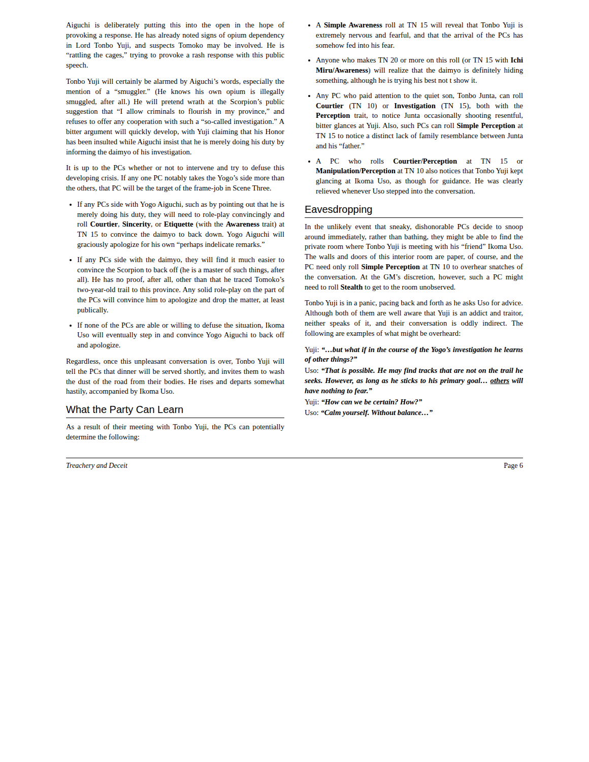Aiguchi is deliberately putting this into the open in the hope of provoking a response. He has already noted signs of opium dependency in Lord Tonbo Yuji, and suspects Tomoko may be involved. He is “rattling the cages,” trying to provoke a rash response with this public speech.
Tonbo Yuji will certainly be alarmed by Aiguchi’s words, especially the mention of a “smuggler.” (He knows his own opium is illegally smuggled, after all.) He will pretend wrath at the Scorpion’s public suggestion that “I allow criminals to flourish in my province,” and refuses to offer any cooperation with such a “so-called investigation.” A bitter argument will quickly develop, with Yuji claiming that his Honor has been insulted while Aiguchi insist that he is merely doing his duty by informing the daimyo of his investigation.
It is up to the PCs whether or not to intervene and try to defuse this developing crisis. If any one PC notably takes the Yogo’s side more than the others, that PC will be the target of the frame-job in Scene Three.
If any PCs side with Yogo Aiguchi, such as by pointing out that he is merely doing his duty, they will need to role-play convincingly and roll Courtier, Sincerity, or Etiquette (with the Awareness trait) at TN 15 to convince the daimyo to back down. Yogo Aiguchi will graciously apologize for his own “perhaps indelicate remarks.”
If any PCs side with the daimyo, they will find it much easier to convince the Scorpion to back off (he is a master of such things, after all). He has no proof, after all, other than that he traced Tomoko’s two-year-old trail to this province. Any solid role-play on the part of the PCs will convince him to apologize and drop the matter, at least publically.
If none of the PCs are able or willing to defuse the situation, Ikoma Uso will eventually step in and convince Yogo Aiguchi to back off and apologize.
Regardless, once this unpleasant conversation is over, Tonbo Yuji will tell the PCs that dinner will be served shortly, and invites them to wash the dust of the road from their bodies. He rises and departs somewhat hastily, accompanied by Ikoma Uso.
What the Party Can Learn
As a result of their meeting with Tonbo Yuji, the PCs can potentially determine the following:
A Simple Awareness roll at TN 15 will reveal that Tonbo Yuji is extremely nervous and fearful, and that the arrival of the PCs has somehow fed into his fear.
Anyone who makes TN 20 or more on this roll (or TN 15 with Ichi Miru/Awareness) will realize that the daimyo is definitely hiding something, although he is trying his best not t show it.
Any PC who paid attention to the quiet son, Tonbo Junta, can roll Courtier (TN 10) or Investigation (TN 15), both with the Perception trait, to notice Junta occasionally shooting resentful, bitter glances at Yuji. Also, such PCs can roll Simple Perception at TN 15 to notice a distinct lack of family resemblance between Junta and his “father.”
A PC who rolls Courtier/Perception at TN 15 or Manipulation/Perception at TN 10 also notices that Tonbo Yuji kept glancing at Ikoma Uso, as though for guidance. He was clearly relieved whenever Uso stepped into the conversation.
Eavesdropping
In the unlikely event that sneaky, dishonorable PCs decide to snoop around immediately, rather than bathing, they might be able to find the private room where Tonbo Yuji is meeting with his “friend” Ikoma Uso. The walls and doors of this interior room are paper, of course, and the PC need only roll Simple Perception at TN 10 to overhear snatches of the conversation. At the GM’s discretion, however, such a PC might need to roll Stealth to get to the room unobserved.
Tonbo Yuji is in a panic, pacing back and forth as he asks Uso for advice. Although both of them are well aware that Yuji is an addict and traitor, neither speaks of it, and their conversation is oddly indirect. The following are examples of what might be overheard:
Yuji: “…but what if in the course of the Yogo’s investigation he learns of other things?”
Uso: “That is possible. He may find tracks that are not on the trail he seeks. However, as long as he sticks to his primary goal… others will have nothing to fear.”
Yuji: “How can we be certain? How?”
Uso: “Calm yourself. Without balance…”
Treachery and Deceit Page 6